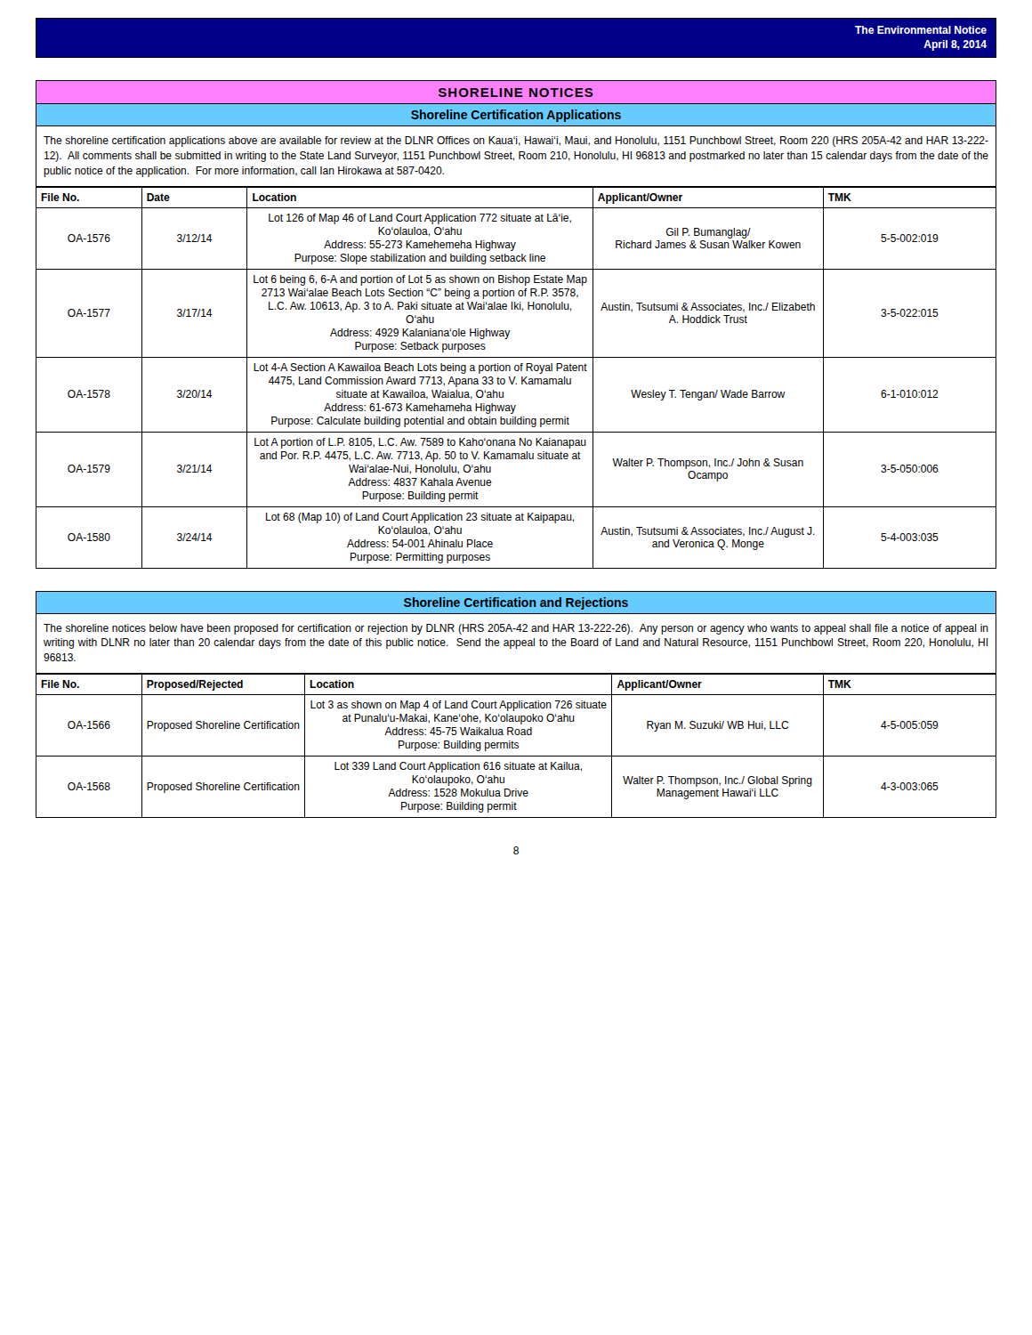The Environmental Notice
April 8, 2014
SHORELINE NOTICES
Shoreline Certification Applications
The shoreline certification applications above are available for review at the DLNR Offices on Kaua‘i, Hawai‘i, Maui, and Honolulu, 1151 Punchbowl Street, Room 220 (HRS 205A-42 and HAR 13-222-12). All comments shall be submitted in writing to the State Land Surveyor, 1151 Punchbowl Street, Room 210, Honolulu, HI 96813 and postmarked no later than 15 calendar days from the date of the public notice of the application. For more information, call Ian Hirokawa at 587-0420.
| File No. | Date | Location | Applicant/Owner | TMK |
| --- | --- | --- | --- | --- |
| OA-1576 | 3/12/14 | Lot 126 of Map 46 of Land Court Application 772 situate at Lā‘ie, Ko‘olauloa, O‘ahu Address: 55-273 Kamehemeha Highway Purpose: Slope stabilization and building setback line | Gil P. Bumanglag/ Richard James & Susan Walker Kowen | 5-5-002:019 |
| OA-1577 | 3/17/14 | Lot 6 being 6, 6-A and portion of Lot 5 as shown on Bishop Estate Map 2713 Wai‘alae Beach Lots Section “C” being a portion of R.P. 3578, L.C. Aw. 10613, Ap. 3 to A. Paki situate at Wai‘alae Iki, Honolulu, O‘ahu Address: 4929 Kalaniana‘ole Highway Purpose: Setback purposes | Austin, Tsutsumi & Associates, Inc./ Elizabeth A. Hoddick Trust | 3-5-022:015 |
| OA-1578 | 3/20/14 | Lot 4-A Section A Kawailoa Beach Lots being a portion of Royal Patent 4475, Land Commission Award 7713, Apana 33 to V. Kamamalu situate at Kawailoa, Waialua, O‘ahu Address: 61-673 Kamehameha Highway Purpose: Calculate building potential and obtain building permit | Wesley T. Tengan/ Wade Barrow | 6-1-010:012 |
| OA-1579 | 3/21/14 | Lot A portion of L.P. 8105, L.C. Aw. 7589 to Kaho‘onana No Kaianapau and Por. R.P. 4475, L.C. Aw. 7713, Ap. 50 to V. Kamamalu situate at Wai‘alae-Nui, Honolulu, O‘ahu Address: 4837 Kahala Avenue Purpose: Building permit | Walter P. Thompson, Inc./ John & Susan Ocampo | 3-5-050:006 |
| OA-1580 | 3/24/14 | Lot 68 (Map 10) of Land Court Application 23 situate at Kaipapau, Ko‘olauloa, O‘ahu Address: 54-001 Ahinalu Place Purpose: Permitting purposes | Austin, Tsutsumi & Associates, Inc./ August J. and Veronica Q. Monge | 5-4-003:035 |
Shoreline Certification and Rejections
The shoreline notices below have been proposed for certification or rejection by DLNR (HRS 205A-42 and HAR 13-222-26). Any person or agency who wants to appeal shall file a notice of appeal in writing with DLNR no later than 20 calendar days from the date of this public notice. Send the appeal to the Board of Land and Natural Resource, 1151 Punchbowl Street, Room 220, Honolulu, HI 96813.
| File No. | Proposed/Rejected | Location | Applicant/Owner | TMK |
| --- | --- | --- | --- | --- |
| OA-1566 | Proposed Shoreline Certification | Lot 3 as shown on Map 4 of Land Court Application 726 situate at Punalu‘u-Makai, Kane‘ohe, Ko‘olaupoko O‘ahu Address: 45-75 Waikalua Road Purpose: Building permits | Ryan M. Suzuki/ WB Hui, LLC | 4-5-005:059 |
| OA-1568 | Proposed Shoreline Certification | Lot 339 Land Court Application 616 situate at Kailua, Ko‘olaupoko, O‘ahu Address: 1528 Mokulua Drive Purpose: Building permit | Walter P. Thompson, Inc./ Global Spring Management Hawai‘i LLC | 4-3-003:065 |
8